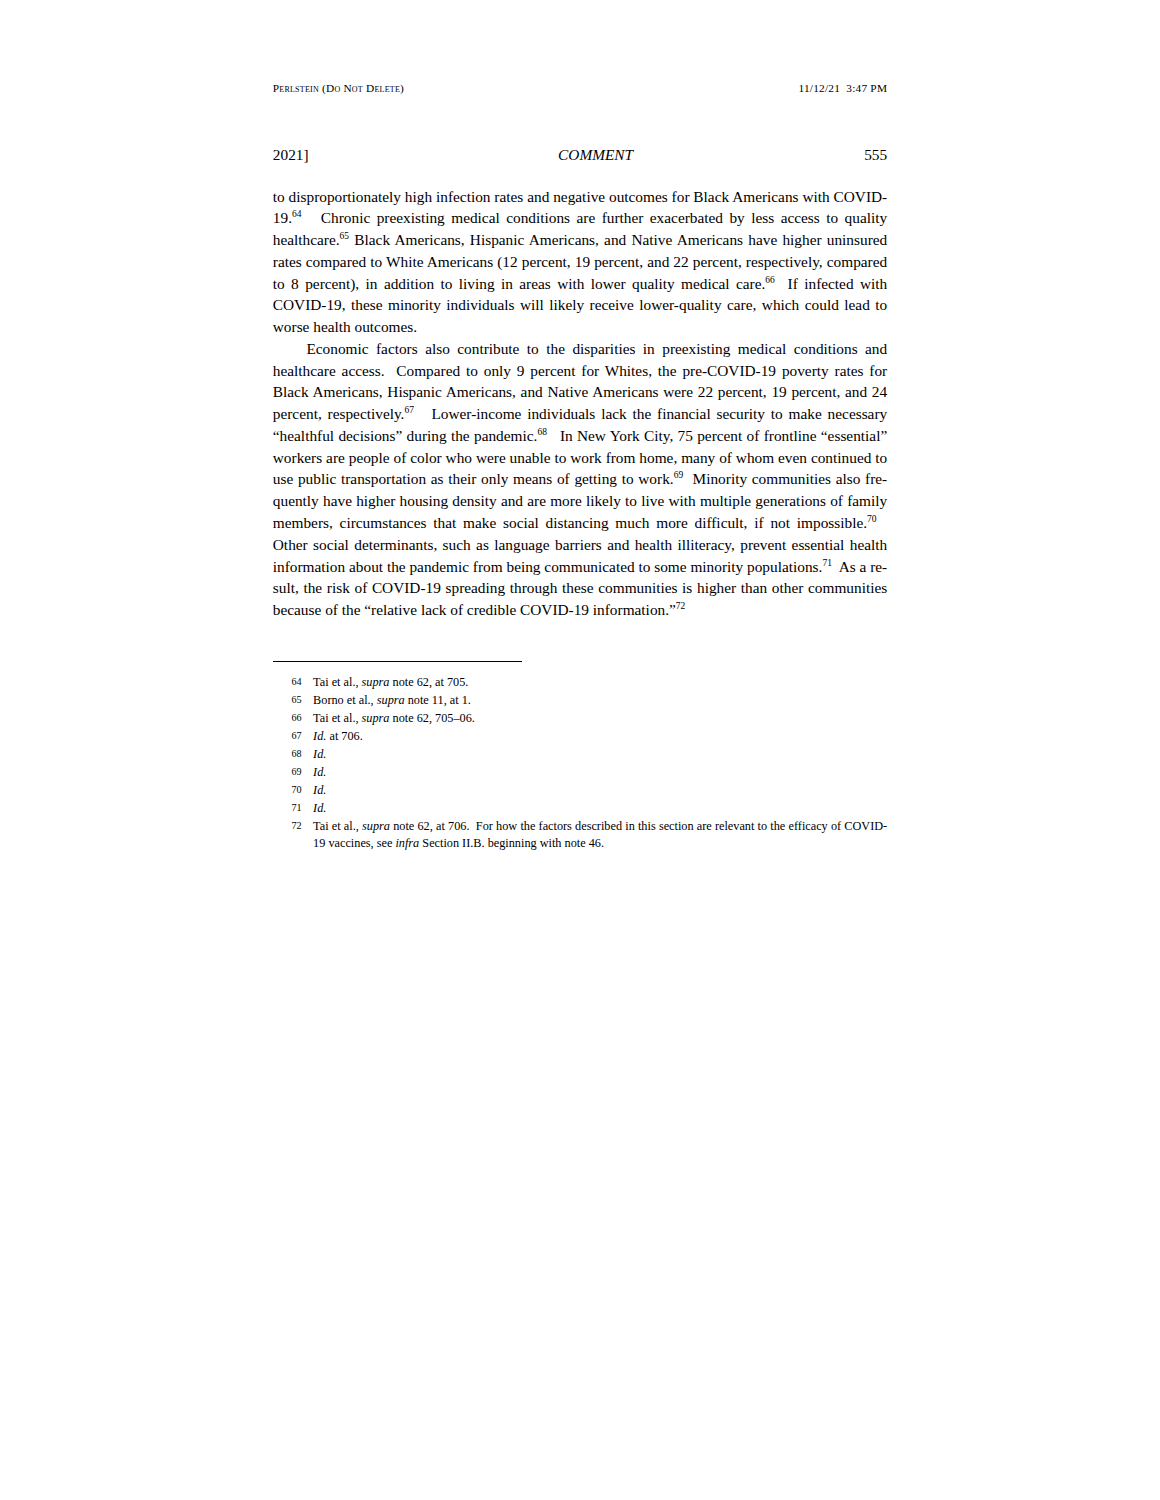Perlstein (Do Not Delete) 11/12/21 3:47 PM
2021] COMMENT 555
to disproportionately high infection rates and negative outcomes for Black Americans with COVID-19.64 Chronic preexisting medical conditions are further exacerbated by less access to quality healthcare.65 Black Americans, Hispanic Americans, and Native Americans have higher uninsured rates compared to White Americans (12 percent, 19 percent, and 22 percent, respectively, compared to 8 percent), in addition to living in areas with lower quality medical care.66 If infected with COVID-19, these minority individuals will likely receive lower-quality care, which could lead to worse health outcomes.
Economic factors also contribute to the disparities in preexisting medical conditions and healthcare access. Compared to only 9 percent for Whites, the pre-COVID-19 poverty rates for Black Americans, Hispanic Americans, and Native Americans were 22 percent, 19 percent, and 24 percent, respectively.67 Lower-income individuals lack the financial security to make necessary “healthful decisions” during the pandemic.68 In New York City, 75 percent of frontline “essential” workers are people of color who were unable to work from home, many of whom even continued to use public transportation as their only means of getting to work.69 Minority communities also frequently have higher housing density and are more likely to live with multiple generations of family members, circumstances that make social distancing much more difficult, if not impossible.70 Other social determinants, such as language barriers and health illiteracy, prevent essential health information about the pandemic from being communicated to some minority populations.71 As a result, the risk of COVID-19 spreading through these communities is higher than other communities because of the “relative lack of credible COVID-19 information.”72
64 Tai et al., supra note 62, at 705.
65 Borno et al., supra note 11, at 1.
66 Tai et al., supra note 62, 705–06.
67 Id. at 706.
68 Id.
69 Id.
70 Id.
71 Id.
72 Tai et al., supra note 62, at 706. For how the factors described in this section are relevant to the efficacy of COVID-19 vaccines, see infra Section II.B. beginning with note 46.